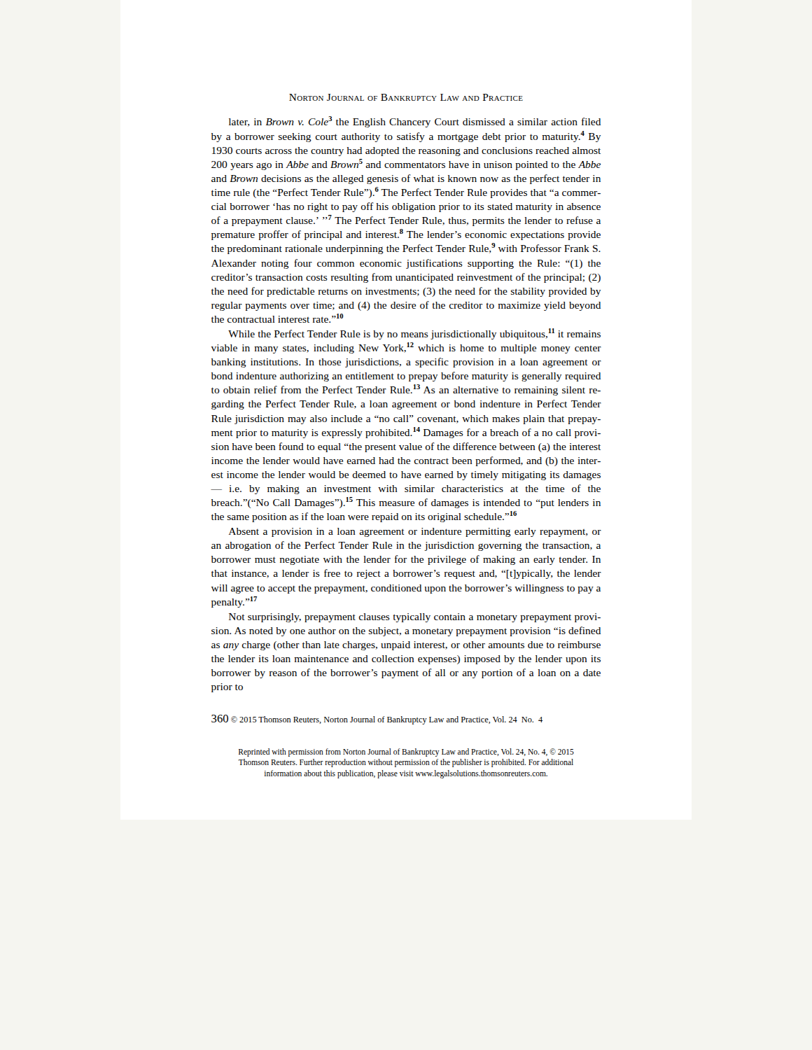Norton Journal of Bankruptcy Law and Practice
later, in Brown v. Cole3 the English Chancery Court dismissed a similar action filed by a borrower seeking court authority to satisfy a mortgage debt prior to maturity.4 By 1930 courts across the country had adopted the reasoning and conclusions reached almost 200 years ago in Abbe and Brown5 and commentators have in unison pointed to the Abbe and Brown decisions as the alleged genesis of what is known now as the perfect tender in time rule (the “Perfect Tender Rule”).6 The Perfect Tender Rule provides that “a commercial borrower ‘has no right to pay off his obligation prior to its stated maturity in absence of a prepayment clause.’ ’’7 The Perfect Tender Rule, thus, permits the lender to refuse a premature proffer of principal and interest.8 The lender’s economic expectations provide the predominant rationale underpinning the Perfect Tender Rule,9 with Professor Frank S. Alexander noting four common economic justifications supporting the Rule: “(1) the creditor’s transaction costs resulting from unanticipated reinvestment of the principal; (2) the need for predictable returns on investments; (3) the need for the stability provided by regular payments over time; and (4) the desire of the creditor to maximize yield beyond the contractual interest rate.”10
While the Perfect Tender Rule is by no means jurisdictionally ubiquitous,11 it remains viable in many states, including New York,12 which is home to multiple money center banking institutions. In those jurisdictions, a specific provision in a loan agreement or bond indenture authorizing an entitlement to prepay before maturity is generally required to obtain relief from the Perfect Tender Rule.13 As an alternative to remaining silent regarding the Perfect Tender Rule, a loan agreement or bond indenture in Perfect Tender Rule jurisdiction may also include a “no call” covenant, which makes plain that prepayment prior to maturity is expressly prohibited.14 Damages for a breach of a no call provision have been found to equal “the present value of the difference between (a) the interest income the lender would have earned had the contract been performed, and (b) the interest income the lender would be deemed to have earned by timely mitigating its damages — i.e. by making an investment with similar characteristics at the time of the breach.”(“No Call Damages”).15 This measure of damages is intended to “put lenders in the same position as if the loan were repaid on its original schedule.”16
Absent a provision in a loan agreement or indenture permitting early repayment, or an abrogation of the Perfect Tender Rule in the jurisdiction governing the transaction, a borrower must negotiate with the lender for the privilege of making an early tender. In that instance, a lender is free to reject a borrower’s request and, “[t]ypically, the lender will agree to accept the prepayment, conditioned upon the borrower’s willingness to pay a penalty.”17
Not surprisingly, prepayment clauses typically contain a monetary prepayment provision. As noted by one author on the subject, a monetary prepayment provision “is defined as any charge (other than late charges, unpaid interest, or other amounts due to reimburse the lender its loan maintenance and collection expenses) imposed by the lender upon its borrower by reason of the borrower’s payment of all or any portion of a loan on a date prior to
360 © 2015 Thomson Reuters, Norton Journal of Bankruptcy Law and Practice, Vol. 24 No. 4
Reprinted with permission from Norton Journal of Bankruptcy Law and Practice, Vol. 24, No. 4, © 2015
Thomson Reuters. Further reproduction without permission of the publisher is prohibited. For additional
information about this publication, please visit www.legalsolutions.thomsonreuters.com.